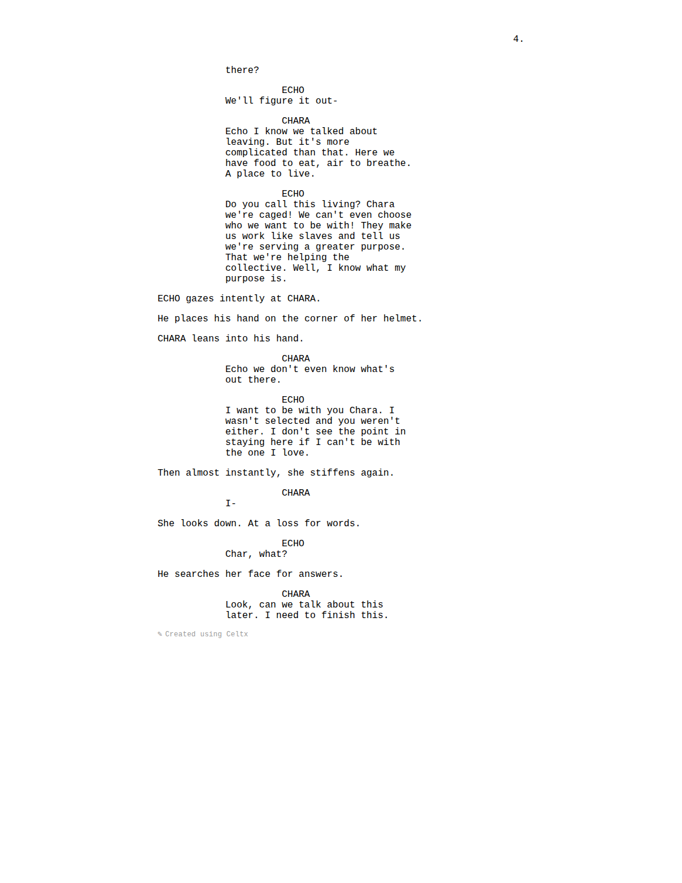4.
there?
ECHO
We'll figure it out-
CHARA
Echo I know we talked about leaving. But it's more complicated than that. Here we have food to eat, air to breathe. A place to live.
ECHO
Do you call this living? Chara we're caged! We can't even choose who we want to be with! They make us work like slaves and tell us we're serving a greater purpose. That we're helping the collective. Well, I know what my purpose is.
ECHO gazes intently at CHARA.
He places his hand on the corner of her helmet.
CHARA leans into his hand.
CHARA
Echo we don't even know what's out there.
ECHO
I want to be with you Chara. I wasn't selected and you weren't either. I don't see the point in staying here if I can't be with the one I love.
Then almost instantly, she stiffens again.
CHARA
I-
She looks down. At a loss for words.
ECHO
Char, what?
He searches her face for answers.
CHARA
Look, can we talk about this later. I need to finish this.
✎Created using Celtx